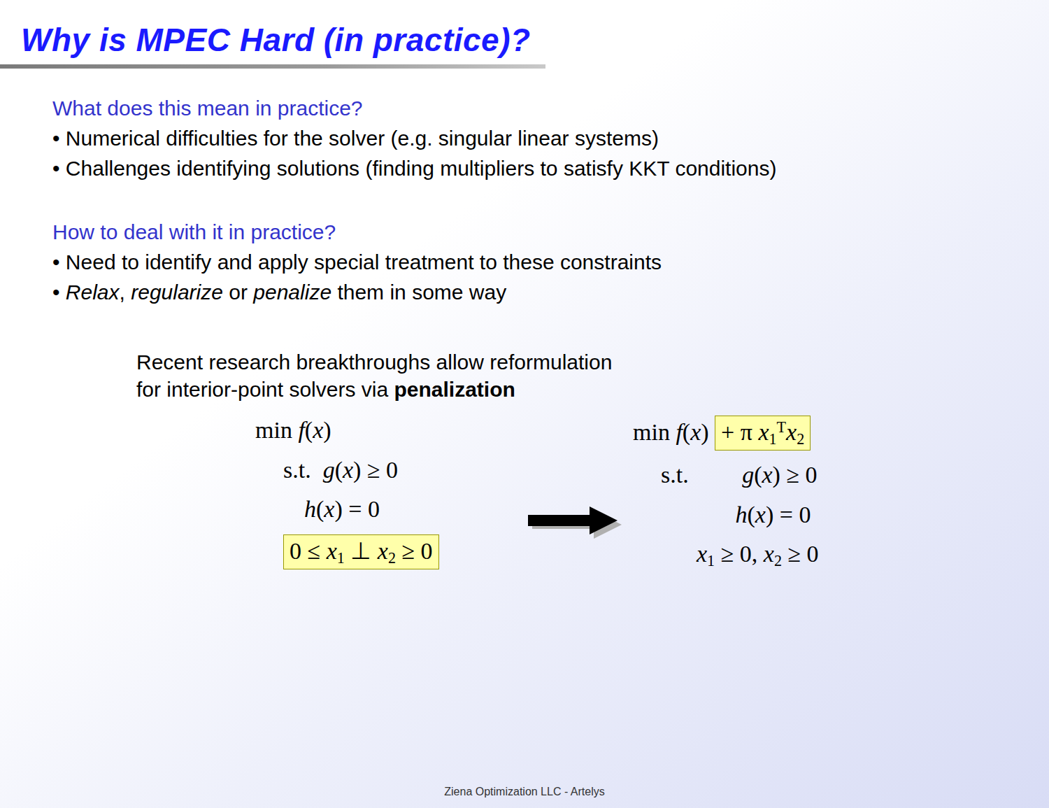Why is MPEC Hard (in practice)?
What does this mean in practice?
Numerical difficulties for the solver (e.g. singular linear systems)
Challenges identifying solutions (finding multipliers to satisfy KKT conditions)
How to deal with it in practice?
Need to identify and apply special treatment to these constraints
Relax, regularize or penalize them in some way
Recent research breakthroughs allow reformulation
for interior-point solvers via penalization
min f(x)
s.t. g(x) ≥ 0
h(x) = 0
0 ≤ x1 ⊥ x2 ≥ 0
min f(x) + π x1Tx2
s.t. g(x) ≥ 0
h(x) = 0
x1 ≥ 0, x2 ≥ 0
Ziena Optimization LLC - Artelys